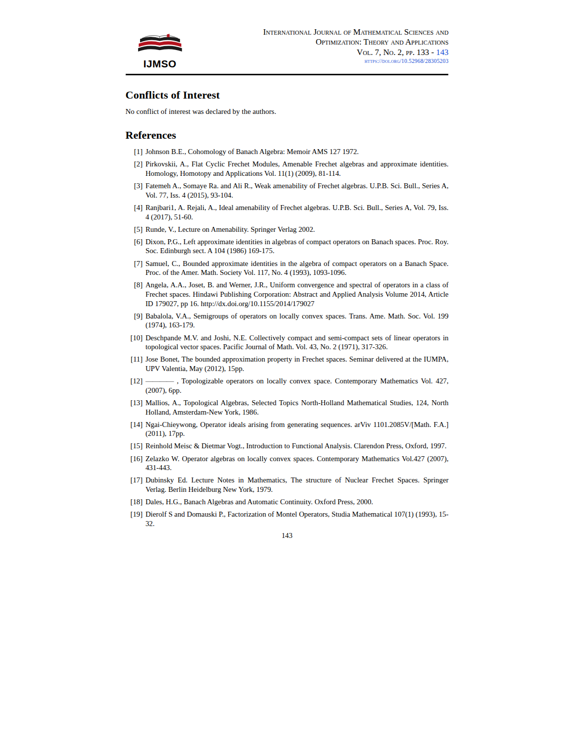IJMSO
International Journal of Mathematical Sciences and Optimization: Theory and Applications Vol. 7, No. 2, pp. 133 - 143 https://doi.org/10.52968/28305203
Conflicts of Interest
No conflict of interest was declared by the authors.
References
Johnson B.E., Cohomology of Banach Algebra: Memoir AMS 127 1972.
Pirkovskii, A., Flat Cyclic Frechet Modules, Amenable Frechet algebras and approximate identities. Homology, Homotopy and Applications Vol. 11(1) (2009), 81-114.
Fatemeh A., Somaye Ra. and Ali R., Weak amenability of Frechet algebras. U.P.B. Sci. Bull., Series A, Vol. 77, Iss. 4 (2015), 93-104.
Ranjbari1, A. Rejali, A., Ideal amenability of Frechet algebras. U.P.B. Sci. Bull., Series A, Vol. 79, Iss. 4 (2017), 51-60.
Runde, V., Lecture on Amenability. Springer Verlag 2002.
Dixon, P.G., Left approximate identities in algebras of compact operators on Banach spaces. Proc. Roy. Soc. Edinburgh sect. A 104 (1986) 169-175.
Samuel, C., Bounded approximate identities in the algebra of compact operators on a Banach Space. Proc. of the Amer. Math. Society Vol. 117, No. 4 (1993), 1093-1096.
Angela, A.A., Joset, B. and Werner, J.R., Uniform convergence and spectral of operators in a class of Frechet spaces. Hindawi Publishing Corporation: Abstract and Applied Analysis Volume 2014, Article ID 179027, pp 16. http://dx.doi.org/10.1155/2014/179027
Babalola, V.A., Semigroups of operators on locally convex spaces. Trans. Ame. Math. Soc. Vol. 199 (1974), 163-179.
Deschpande M.V. and Joshi, N.E. Collectively compact and semi-compact sets of linear operators in topological vector spaces. Pacific Journal of Math. Vol. 43, No. 2 (1971), 317-326.
Jose Bonet, The bounded approximation property in Frechet spaces. Seminar delivered at the IUMPA, UPV Valentia, May (2012), 15pp.
———— , Topologizable operators on locally convex space. Contemporary Mathematics Vol. 427,(2007), 6pp.
Mallios, A., Topological Algebras, Selected Topics North-Holland Mathematical Studies, 124, North Holland, Amsterdam-New York, 1986.
Ngai-Chieywong, Operator ideals arising from generating sequences. arViv 1101.2085V/[Math. F.A.] (2011), 17pp.
Reinhold Meisc & Dietmar Vogt., Introduction to Functional Analysis. Clarendon Press, Oxford, 1997.
Zelazko W. Operator algebras on locally convex spaces. Contemporary Mathematics Vol.427 (2007), 431-443.
Dubinsky Ed. Lecture Notes in Mathematics, The structure of Nuclear Frechet Spaces. Springer Verlag. Berlin Heidelburg New York, 1979.
Dales, H.G., Banach Algebras and Automatic Continuity. Oxford Press, 2000.
Dierolf S and Domauski P., Factorization of Montel Operators, Studia Mathematical 107(1) (1993), 15-32.
143